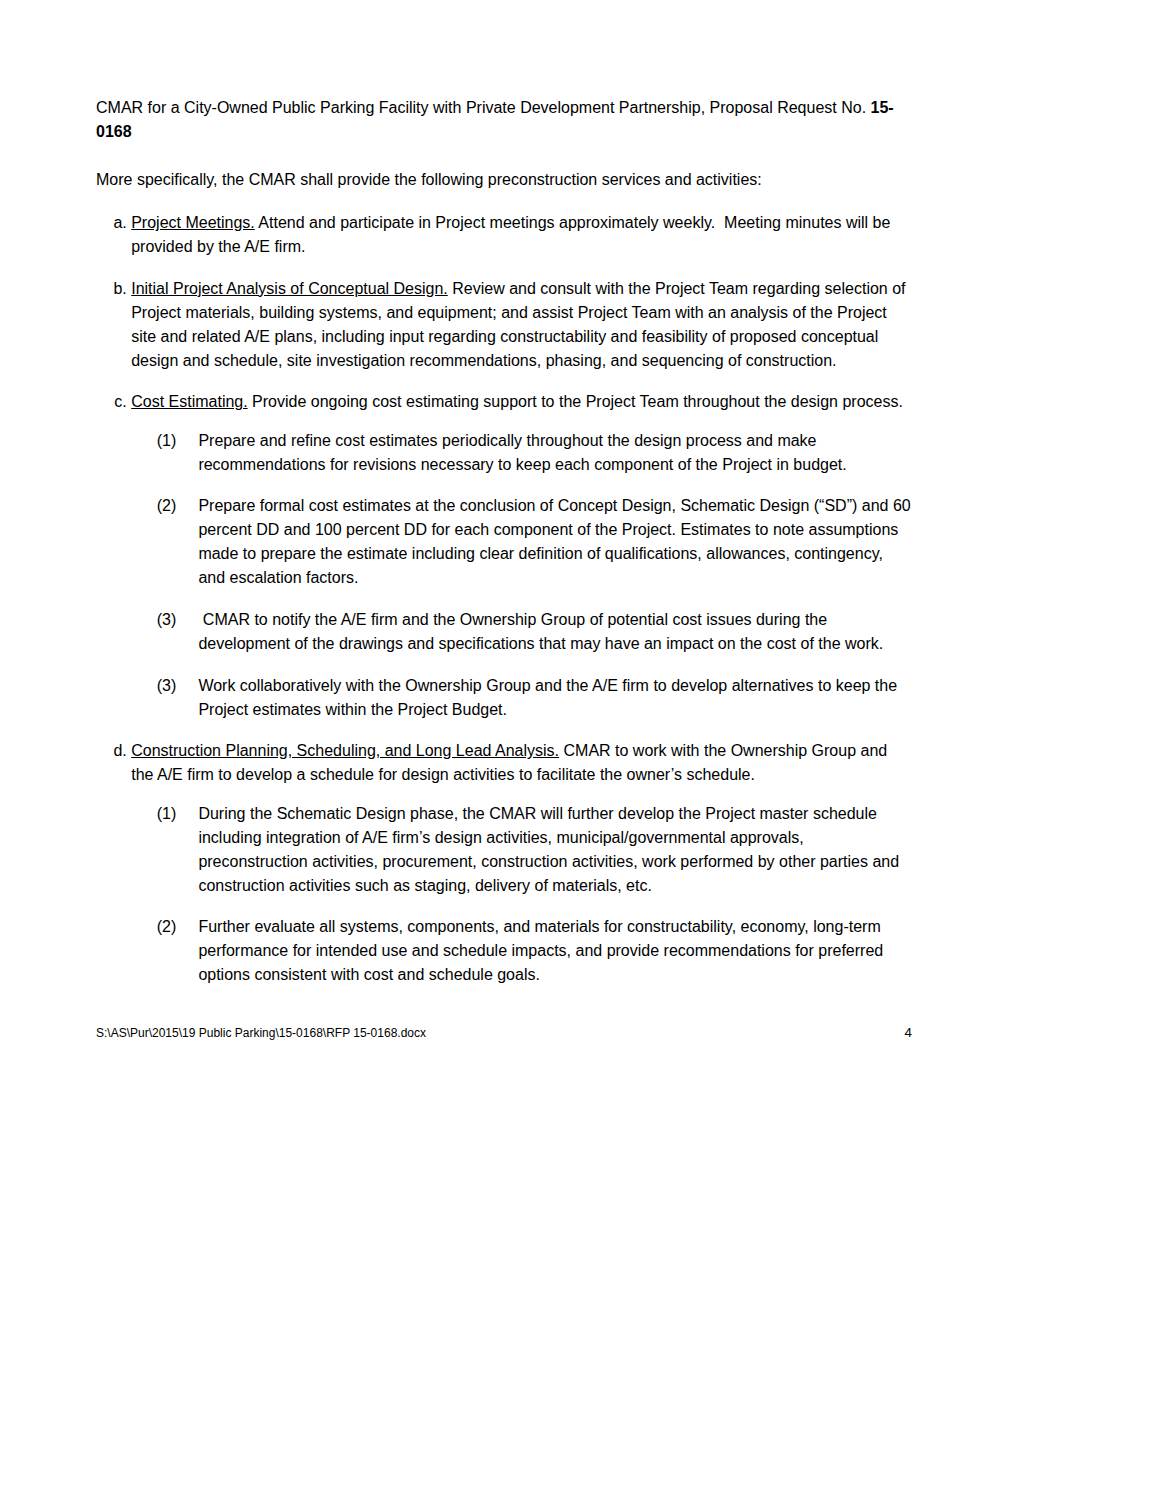CMAR for a City-Owned Public Parking Facility with Private Development Partnership, Proposal Request No. 15-0168
More specifically, the CMAR shall provide the following preconstruction services and activities:
Project Meetings. Attend and participate in Project meetings approximately weekly. Meeting minutes will be provided by the A/E firm.
Initial Project Analysis of Conceptual Design. Review and consult with the Project Team regarding selection of Project materials, building systems, and equipment; and assist Project Team with an analysis of the Project site and related A/E plans, including input regarding constructability and feasibility of proposed conceptual design and schedule, site investigation recommendations, phasing, and sequencing of construction.
Cost Estimating. Provide ongoing cost estimating support to the Project Team throughout the design process.
(1) Prepare and refine cost estimates periodically throughout the design process and make recommendations for revisions necessary to keep each component of the Project in budget.
(2) Prepare formal cost estimates at the conclusion of Concept Design, Schematic Design (“SD”) and 60 percent DD and 100 percent DD for each component of the Project. Estimates to note assumptions made to prepare the estimate including clear definition of qualifications, allowances, contingency, and escalation factors.
(3) CMAR to notify the A/E firm and the Ownership Group of potential cost issues during the development of the drawings and specifications that may have an impact on the cost of the work.
(3) Work collaboratively with the Ownership Group and the A/E firm to develop alternatives to keep the Project estimates within the Project Budget.
Construction Planning, Scheduling, and Long Lead Analysis. CMAR to work with the Ownership Group and the A/E firm to develop a schedule for design activities to facilitate the owner’s schedule.
(1) During the Schematic Design phase, the CMAR will further develop the Project master schedule including integration of A/E firm’s design activities, municipal/governmental approvals, preconstruction activities, procurement, construction activities, work performed by other parties and construction activities such as staging, delivery of materials, etc.
(2) Further evaluate all systems, components, and materials for constructability, economy, long-term performance for intended use and schedule impacts, and provide recommendations for preferred options consistent with cost and schedule goals.
S:\AS\Pur\2015\19 Public Parking\15-0168\RFP 15-0168.docx 4